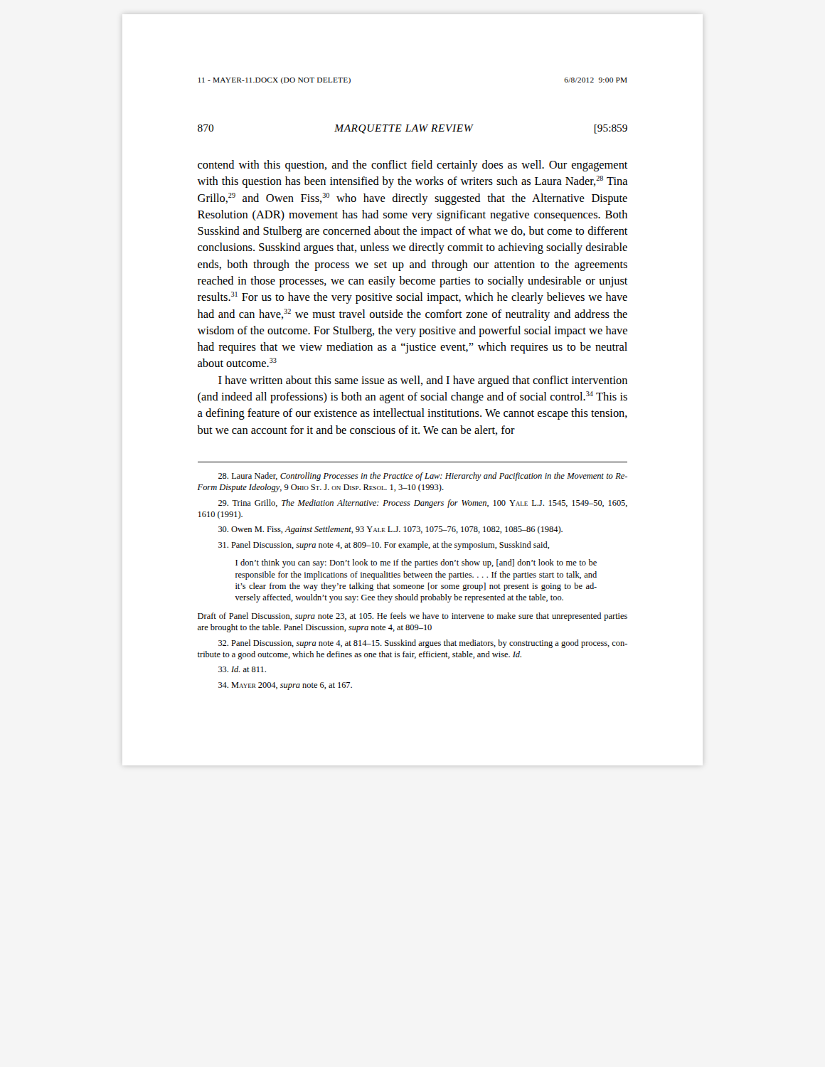11 - MAYER-11.DOCX (DO NOT DELETE) 6/8/2012 9:00 PM
870 MARQUETTE LAW REVIEW [95:859
contend with this question, and the conflict field certainly does as well. Our engagement with this question has been intensified by the works of writers such as Laura Nader,28 Tina Grillo,29 and Owen Fiss,30 who have directly suggested that the Alternative Dispute Resolution (ADR) movement has had some very significant negative consequences. Both Susskind and Stulberg are concerned about the impact of what we do, but come to different conclusions. Susskind argues that, unless we directly commit to achieving socially desirable ends, both through the process we set up and through our attention to the agreements reached in those processes, we can easily become parties to socially undesirable or unjust results.31 For us to have the very positive social impact, which he clearly believes we have had and can have,32 we must travel outside the comfort zone of neutrality and address the wisdom of the outcome. For Stulberg, the very positive and powerful social impact we have had requires that we view mediation as a “justice event,” which requires us to be neutral about outcome.33
I have written about this same issue as well, and I have argued that conflict intervention (and indeed all professions) is both an agent of social change and of social control.34 This is a defining feature of our existence as intellectual institutions. We cannot escape this tension, but we can account for it and be conscious of it. We can be alert, for
28. Laura Nader, Controlling Processes in the Practice of Law: Hierarchy and Pacification in the Movement to Re-Form Dispute Ideology, 9 Ohio St. J. on Disp. Resol. 1, 3–10 (1993).
29. Trina Grillo, The Mediation Alternative: Process Dangers for Women, 100 Yale L.J. 1545, 1549–50, 1605, 1610 (1991).
30. Owen M. Fiss, Against Settlement, 93 Yale L.J. 1073, 1075–76, 1078, 1082, 1085–86 (1984).
31. Panel Discussion, supra note 4, at 809–10. For example, at the symposium, Susskind said,
I don’t think you can say: Don’t look to me if the parties don’t show up, [and] don’t look to me to be responsible for the implications of inequalities between the parties. . . . If the parties start to talk, and it’s clear from the way they’re talking that someone [or some group] not present is going to be adversely affected, wouldn’t you say: Gee they should probably be represented at the table, too.
Draft of Panel Discussion, supra note 23, at 105. He feels we have to intervene to make sure that unrepresented parties are brought to the table. Panel Discussion, supra note 4, at 809–10
32. Panel Discussion, supra note 4, at 814–15. Susskind argues that mediators, by constructing a good process, contribute to a good outcome, which he defines as one that is fair, efficient, stable, and wise. Id.
33. Id. at 811.
34. Mayer 2004, supra note 6, at 167.